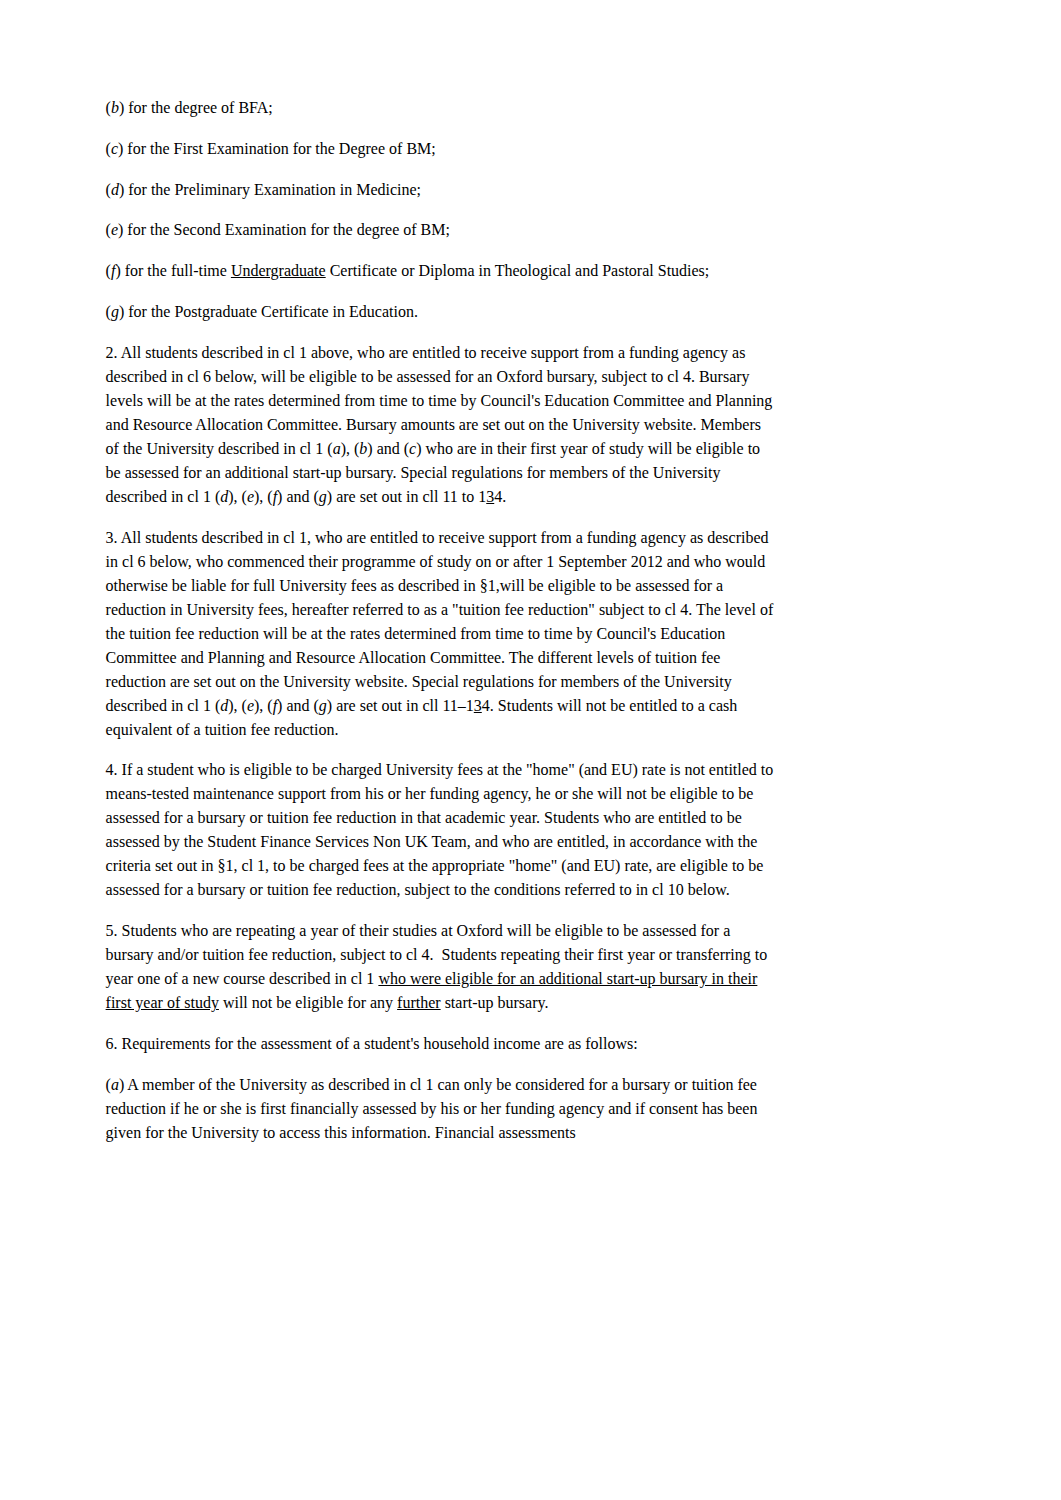(b) for the degree of BFA;
(c) for the First Examination for the Degree of BM;
(d) for the Preliminary Examination in Medicine;
(e) for the Second Examination for the degree of BM;
(f) for the full-time Undergraduate Certificate or Diploma in Theological and Pastoral Studies;
(g) for the Postgraduate Certificate in Education.
2. All students described in cl 1 above, who are entitled to receive support from a funding agency as described in cl 6 below, will be eligible to be assessed for an Oxford bursary, subject to cl 4. Bursary levels will be at the rates determined from time to time by Council's Education Committee and Planning and Resource Allocation Committee. Bursary amounts are set out on the University website. Members of the University described in cl 1 (a), (b) and (c) who are in their first year of study will be eligible to be assessed for an additional start-up bursary. Special regulations for members of the University described in cl 1 (d), (e), (f) and (g) are set out in cll 11 to 134.
3. All students described in cl 1, who are entitled to receive support from a funding agency as described in cl 6 below, who commenced their programme of study on or after 1 September 2012 and who would otherwise be liable for full University fees as described in §1,will be eligible to be assessed for a reduction in University fees, hereafter referred to as a "tuition fee reduction" subject to cl 4. The level of the tuition fee reduction will be at the rates determined from time to time by Council's Education Committee and Planning and Resource Allocation Committee. The different levels of tuition fee reduction are set out on the University website. Special regulations for members of the University described in cl 1 (d), (e), (f) and (g) are set out in cll 11–134. Students will not be entitled to a cash equivalent of a tuition fee reduction.
4. If a student who is eligible to be charged University fees at the "home" (and EU) rate is not entitled to means-tested maintenance support from his or her funding agency, he or she will not be eligible to be assessed for a bursary or tuition fee reduction in that academic year. Students who are entitled to be assessed by the Student Finance Services Non UK Team, and who are entitled, in accordance with the criteria set out in §1, cl 1, to be charged fees at the appropriate "home" (and EU) rate, are eligible to be assessed for a bursary or tuition fee reduction, subject to the conditions referred to in cl 10 below.
5. Students who are repeating a year of their studies at Oxford will be eligible to be assessed for a bursary and/or tuition fee reduction, subject to cl 4. Students repeating their first year or transferring to year one of a new course described in cl 1 who were eligible for an additional start-up bursary in their first year of study will not be eligible for any further start-up bursary.
6. Requirements for the assessment of a student's household income are as follows:
(a) A member of the University as described in cl 1 can only be considered for a bursary or tuition fee reduction if he or she is first financially assessed by his or her funding agency and if consent has been given for the University to access this information. Financial assessments